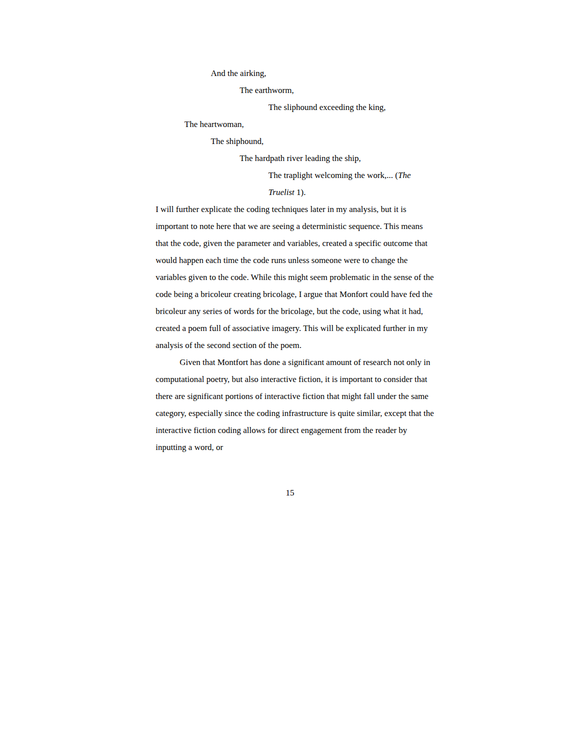And the airking,
The earthworm,
The sliphound exceeding the king,
The heartwoman,
The shiphound,
The hardpath river leading the ship,
The traplight welcoming the work,... (The Truelist 1).
I will further explicate the coding techniques later in my analysis, but it is important to note here that we are seeing a deterministic sequence. This means that the code, given the parameter and variables, created a specific outcome that would happen each time the code runs unless someone were to change the variables given to the code. While this might seem problematic in the sense of the code being a bricoleur creating bricolage, I argue that Monfort could have fed the bricoleur any series of words for the bricolage, but the code, using what it had, created a poem full of associative imagery. This will be explicated further in my analysis of the second section of the poem.
Given that Montfort has done a significant amount of research not only in computational poetry, but also interactive fiction, it is important to consider that there are significant portions of interactive fiction that might fall under the same category, especially since the coding infrastructure is quite similar, except that the interactive fiction coding allows for direct engagement from the reader by inputting a word, or
15